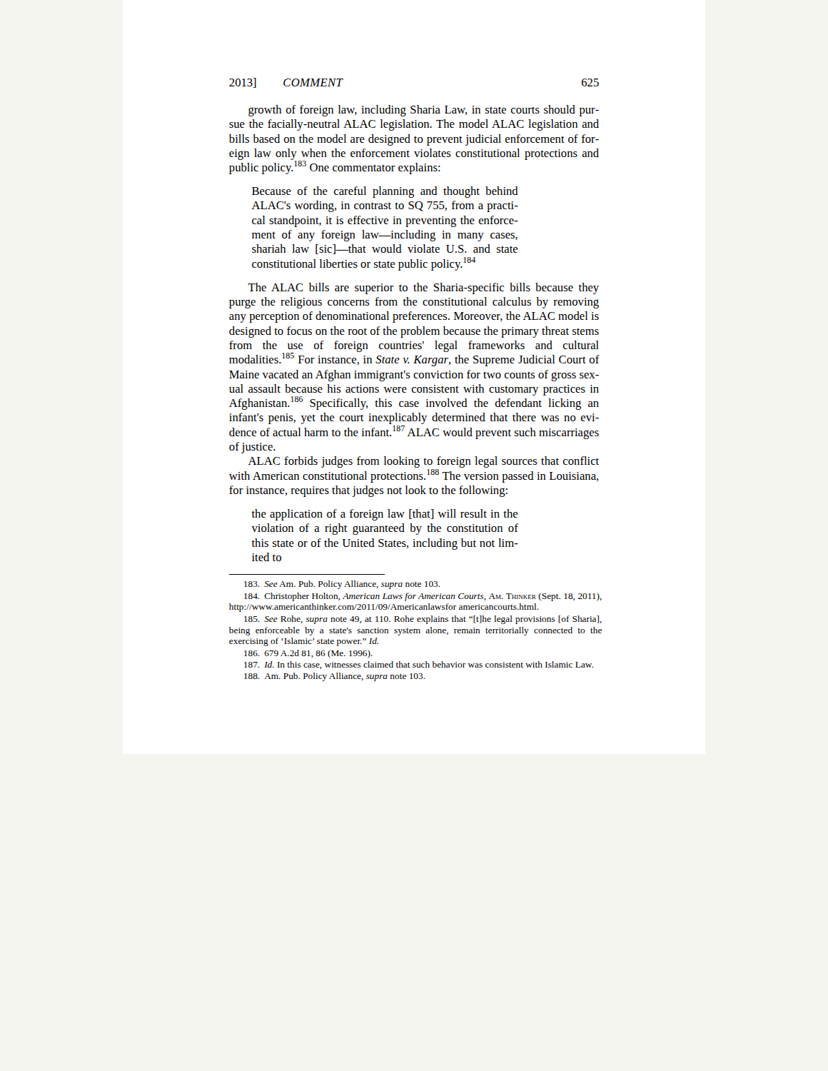2013] COMMENT 625
growth of foreign law, including Sharia Law, in state courts should pursue the facially-neutral ALAC legislation. The model ALAC legislation and bills based on the model are designed to prevent judicial enforcement of foreign law only when the enforcement violates constitutional protections and public policy.183 One commentator explains:
Because of the careful planning and thought behind ALAC's wording, in contrast to SQ 755, from a practical standpoint, it is effective in preventing the enforcement of any foreign law—including in many cases, shariah law [sic]—that would violate U.S. and state constitutional liberties or state public policy.184
The ALAC bills are superior to the Sharia-specific bills because they purge the religious concerns from the constitutional calculus by removing any perception of denominational preferences. Moreover, the ALAC model is designed to focus on the root of the problem because the primary threat stems from the use of foreign countries' legal frameworks and cultural modalities.185 For instance, in State v. Kargar, the Supreme Judicial Court of Maine vacated an Afghan immigrant's conviction for two counts of gross sexual assault because his actions were consistent with customary practices in Afghanistan.186 Specifically, this case involved the defendant licking an infant's penis, yet the court inexplicably determined that there was no evidence of actual harm to the infant.187 ALAC would prevent such miscarriages of justice.
ALAC forbids judges from looking to foreign legal sources that conflict with American constitutional protections.188 The version passed in Louisiana, for instance, requires that judges not look to the following:
the application of a foreign law [that] will result in the violation of a right guaranteed by the constitution of this state or of the United States, including but not limited to
183. See Am. Pub. Policy Alliance, supra note 103.
184. Christopher Holton, American Laws for American Courts, Am. Thinker (Sept. 18, 2011), http://www.americanthinker.com/2011/09/Americanlawsfor americancourts.html.
185. See Rohe, supra note 49, at 110. Rohe explains that “[t]he legal provisions [of Sharia], being enforceable by a state's sanction system alone, remain territorially connected to the exercising of ‘Islamic’ state power.” Id.
186. 679 A.2d 81, 86 (Me. 1996).
187. Id. In this case, witnesses claimed that such behavior was consistent with Islamic Law.
188. Am. Pub. Policy Alliance, supra note 103.